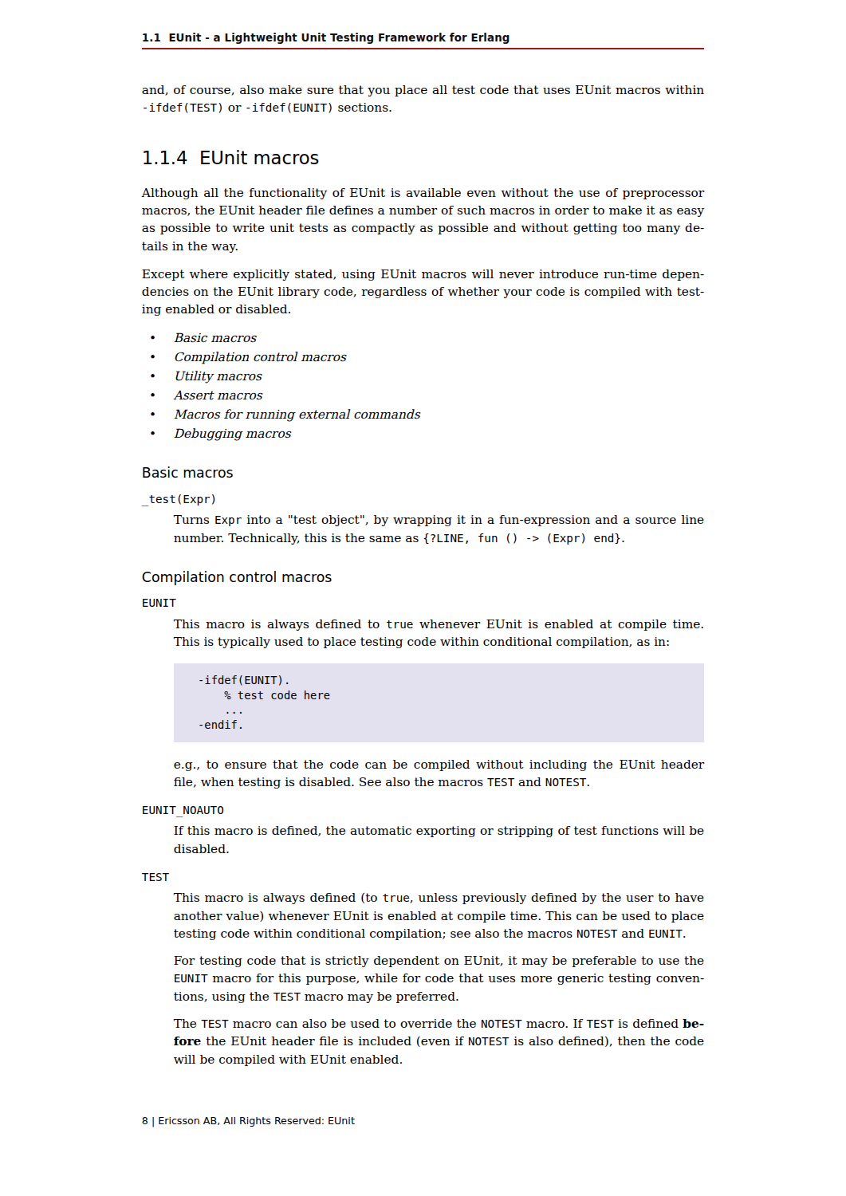1.1 EUnit - a Lightweight Unit Testing Framework for Erlang
and, of course, also make sure that you place all test code that uses EUnit macros within -ifdef(TEST) or -ifdef(EUNIT) sections.
1.1.4 EUnit macros
Although all the functionality of EUnit is available even without the use of preprocessor macros, the EUnit header file defines a number of such macros in order to make it as easy as possible to write unit tests as compactly as possible and without getting too many details in the way.
Except where explicitly stated, using EUnit macros will never introduce run-time dependencies on the EUnit library code, regardless of whether your code is compiled with testing enabled or disabled.
Basic macros
Compilation control macros
Utility macros
Assert macros
Macros for running external commands
Debugging macros
Basic macros
_test(Expr)
Turns Expr into a "test object", by wrapping it in a fun-expression and a source line number. Technically, this is the same as {?LINE, fun () -> (Expr) end}.
Compilation control macros
EUNIT
This macro is always defined to true whenever EUnit is enabled at compile time. This is typically used to place testing code within conditional compilation, as in:
-ifdef(EUNIT).
    % test code here
    ...
-endif.
e.g., to ensure that the code can be compiled without including the EUnit header file, when testing is disabled. See also the macros TEST and NOTEST.
EUNIT_NOAUTO
If this macro is defined, the automatic exporting or stripping of test functions will be disabled.
TEST
This macro is always defined (to true, unless previously defined by the user to have another value) whenever EUnit is enabled at compile time. This can be used to place testing code within conditional compilation; see also the macros NOTEST and EUNIT.
For testing code that is strictly dependent on EUnit, it may be preferable to use the EUNIT macro for this purpose, while for code that uses more generic testing conventions, using the TEST macro may be preferred.
The TEST macro can also be used to override the NOTEST macro. If TEST is defined before the EUnit header file is included (even if NOTEST is also defined), then the code will be compiled with EUnit enabled.
8 | Ericsson AB, All Rights Reserved: EUnit